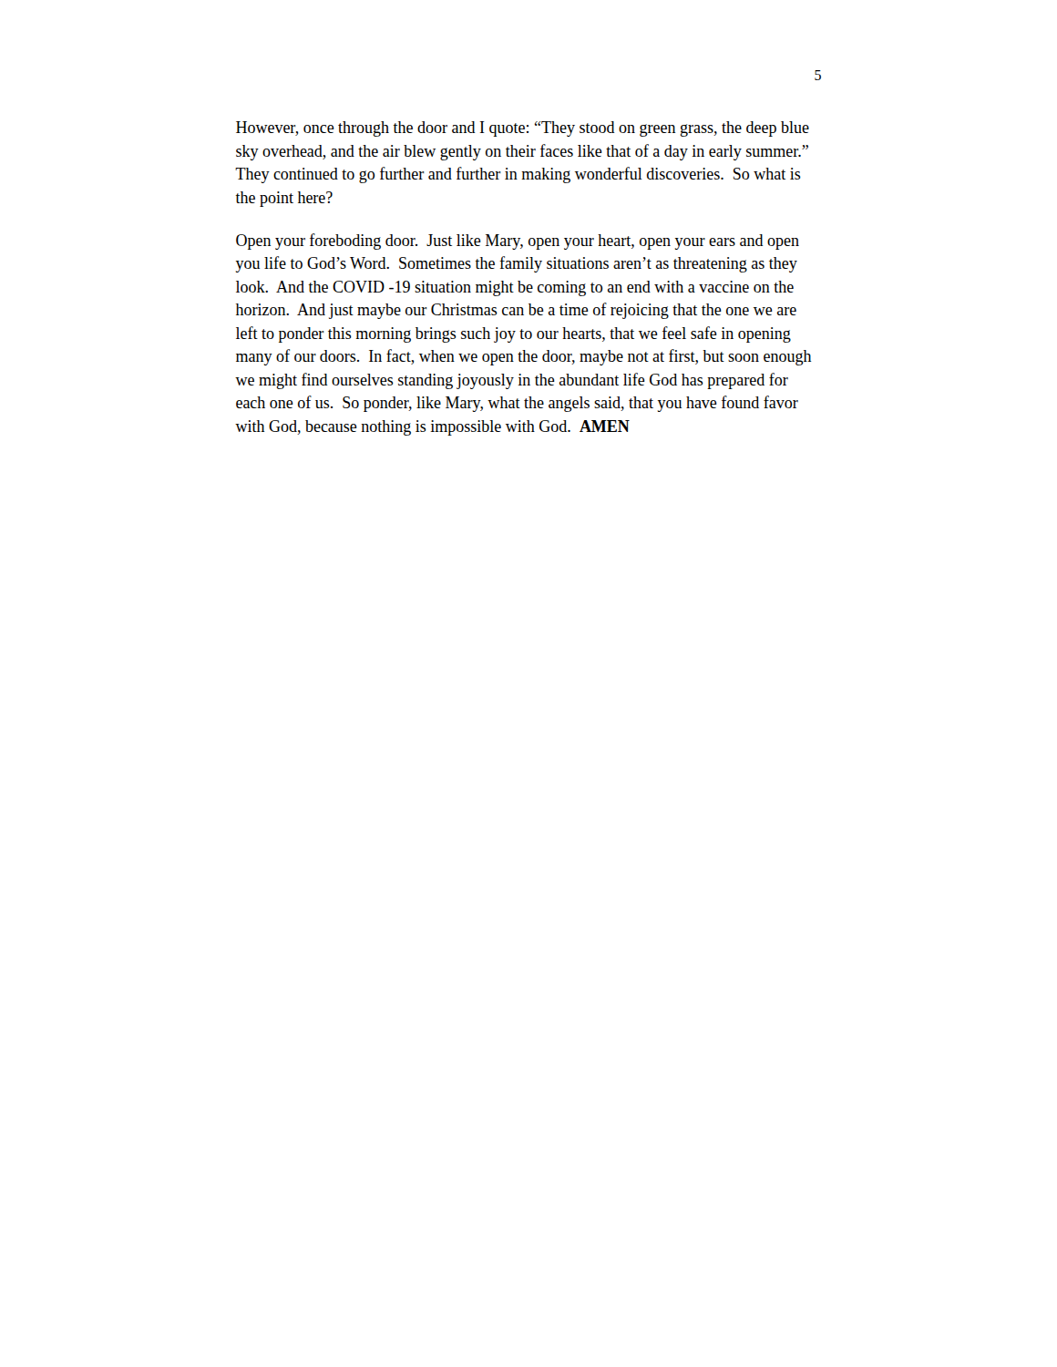5
However, once through the door and I quote: “They stood on green grass, the deep blue sky overhead, and the air blew gently on their faces like that of a day in early summer.”
They continued to go further and further in making wonderful discoveries. So what is the point here?
Open your foreboding door. Just like Mary, open your heart, open your ears and open you life to God’s Word. Sometimes the family situations aren’t as threatening as they look. And the COVID -19 situation might be coming to an end with a vaccine on the horizon. And just maybe our Christmas can be a time of rejoicing that the one we are left to ponder this morning brings such joy to our hearts, that we feel safe in opening many of our doors. In fact, when we open the door, maybe not at first, but soon enough we might find ourselves standing joyously in the abundant life God has prepared for each one of us. So ponder, like Mary, what the angels said, that you have found favor with God, because nothing is impossible with God. AMEN